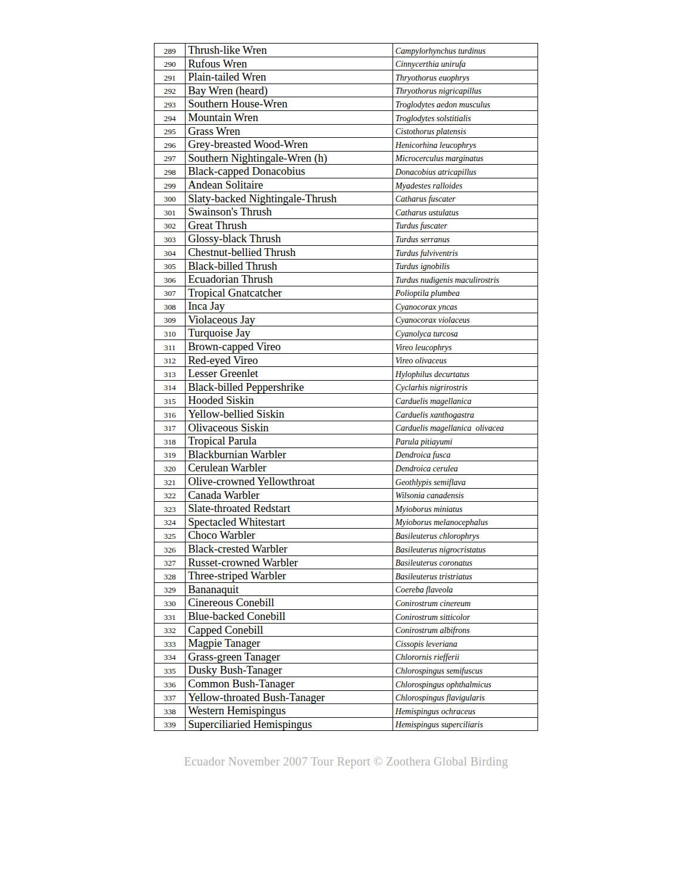| 289 | Thrush-like Wren | Campylorhynchus turdinus |
| 290 | Rufous Wren | Cinnycerthia unirufa |
| 291 | Plain-tailed Wren | Thryothorus euophrys |
| 292 | Bay Wren (heard) | Thryothorus nigricapillus |
| 293 | Southern House-Wren | Troglodytes aedon musculus |
| 294 | Mountain Wren | Troglodytes solstitialis |
| 295 | Grass Wren | Cistothorus platensis |
| 296 | Grey-breasted Wood-Wren | Henicorhina leucophrys |
| 297 | Southern Nightingale-Wren (h) | Microcerculus marginatus |
| 298 | Black-capped Donacobius | Donacobius atricapillus |
| 299 | Andean Solitaire | Myadestes ralloides |
| 300 | Slaty-backed Nightingale-Thrush | Catharus fuscater |
| 301 | Swainson's Thrush | Catharus ustulatus |
| 302 | Great Thrush | Turdus fuscater |
| 303 | Glossy-black Thrush | Turdus serranus |
| 304 | Chestnut-bellied Thrush | Turdus fulviventris |
| 305 | Black-billed Thrush | Turdus ignobilis |
| 306 | Ecuadorian Thrush | Turdus nudigenis maculirostris |
| 307 | Tropical Gnatcatcher | Polioptila plumbea |
| 308 | Inca Jay | Cyanocorax yncas |
| 309 | Violaceous Jay | Cyanocorax violaceus |
| 310 | Turquoise Jay | Cyanolyca turcosa |
| 311 | Brown-capped Vireo | Vireo leucophrys |
| 312 | Red-eyed Vireo | Vireo olivaceus |
| 313 | Lesser Greenlet | Hylophilus decurtatus |
| 314 | Black-billed Peppershrike | Cyclarhis nigrirostris |
| 315 | Hooded Siskin | Carduelis magellanica |
| 316 | Yellow-bellied Siskin | Carduelis xanthogastra |
| 317 | Olivaceous Siskin | Carduelis magellanica olivacea |
| 318 | Tropical Parula | Parula pitiayumi |
| 319 | Blackburnian Warbler | Dendroica fusca |
| 320 | Cerulean Warbler | Dendroica cerulea |
| 321 | Olive-crowned Yellowthroat | Geothlypis semiflava |
| 322 | Canada Warbler | Wilsonia canadensis |
| 323 | Slate-throated Redstart | Myioborus miniatus |
| 324 | Spectacled Whitestart | Myioborus melanocephalus |
| 325 | Choco Warbler | Basileuterus chlorophrys |
| 326 | Black-crested Warbler | Basileuterus nigrocristatus |
| 327 | Russet-crowned Warbler | Basileuterus coronatus |
| 328 | Three-striped Warbler | Basileuterus tristriatus |
| 329 | Bananaquit | Coereba flaveola |
| 330 | Cinereous Conebill | Conirostrum cinereum |
| 331 | Blue-backed Conebill | Conirostrum sitticolor |
| 332 | Capped Conebill | Conirostrum albifrons |
| 333 | Magpie Tanager | Cissopis leveriana |
| 334 | Grass-green Tanager | Chlorornis riefferii |
| 335 | Dusky Bush-Tanager | Chlorospingus semifuscus |
| 336 | Common Bush-Tanager | Chlorospingus ophthalmicus |
| 337 | Yellow-throated Bush-Tanager | Chlorospingus flavigularis |
| 338 | Western Hemispingus | Hemispingus ochraceus |
| 339 | Superciliaried Hemispingus | Hemispingus superciliaris |
Ecuador November 2007 Tour Report © Zoothera Global Birding